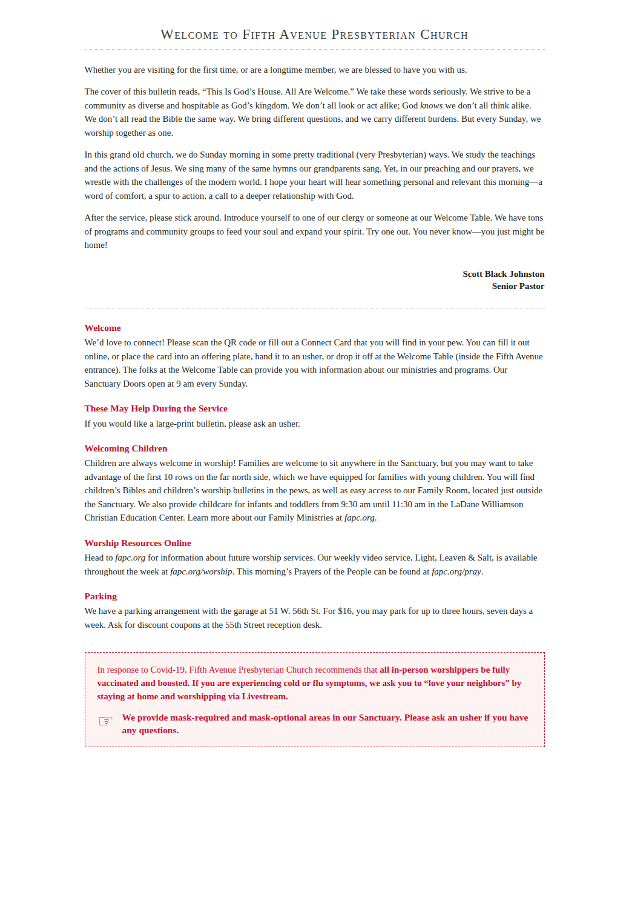Welcome to Fifth Avenue Presbyterian Church
Whether you are visiting for the first time, or are a longtime member, we are blessed to have you with us.
The cover of this bulletin reads, “This Is God’s House. All Are Welcome.” We take these words seriously. We strive to be a community as diverse and hospitable as God’s kingdom. We don’t all look or act alike; God knows we don’t all think alike. We don’t all read the Bible the same way. We bring different questions, and we carry different burdens. But every Sunday, we worship together as one.
In this grand old church, we do Sunday morning in some pretty traditional (very Presbyterian) ways. We study the teachings and the actions of Jesus. We sing many of the same hymns our grandparents sang. Yet, in our preaching and our prayers, we wrestle with the challenges of the modern world. I hope your heart will hear something personal and relevant this morning—a word of comfort, a spur to action, a call to a deeper relationship with God.
After the service, please stick around. Introduce yourself to one of our clergy or someone at our Welcome Table. We have tons of programs and community groups to feed your soul and expand your spirit. Try one out. You never know—you just might be home!
Scott Black Johnston
Senior Pastor
Welcome
We’d love to connect! Please scan the QR code or fill out a Connect Card that you will find in your pew. You can fill it out online, or place the card into an offering plate, hand it to an usher, or drop it off at the Welcome Table (inside the Fifth Avenue entrance). The folks at the Welcome Table can provide you with information about our ministries and programs. Our Sanctuary Doors open at 9 am every Sunday.
These May Help During the Service
If you would like a large-print bulletin, please ask an usher.
Welcoming Children
Children are always welcome in worship! Families are welcome to sit anywhere in the Sanctuary, but you may want to take advantage of the first 10 rows on the far north side, which we have equipped for families with young children. You will find children’s Bibles and children’s worship bulletins in the pews, as well as easy access to our Family Room, located just outside the Sanctuary. We also provide childcare for infants and toddlers from 9:30 am until 11:30 am in the LaDane Williamson Christian Education Center. Learn more about our Family Ministries at fapc.org.
Worship Resources Online
Head to fapc.org for information about future worship services. Our weekly video service, Light, Leaven & Salt, is available throughout the week at fapc.org/worship. This morning’s Prayers of the People can be found at fapc.org/pray.
Parking
We have a parking arrangement with the garage at 51 W. 56th St. For $16, you may park for up to three hours, seven days a week. Ask for discount coupons at the 55th Street reception desk.
In response to Covid-19, Fifth Avenue Presbyterian Church recommends that all in-person worshippers be fully vaccinated and boosted. If you are experiencing cold or flu symptoms, we ask you to “love your neighbors” by staying at home and worshipping via Livestream.
☞
We provide mask-required and mask-optional areas in our Sanctuary. Please ask an usher if you have any questions.